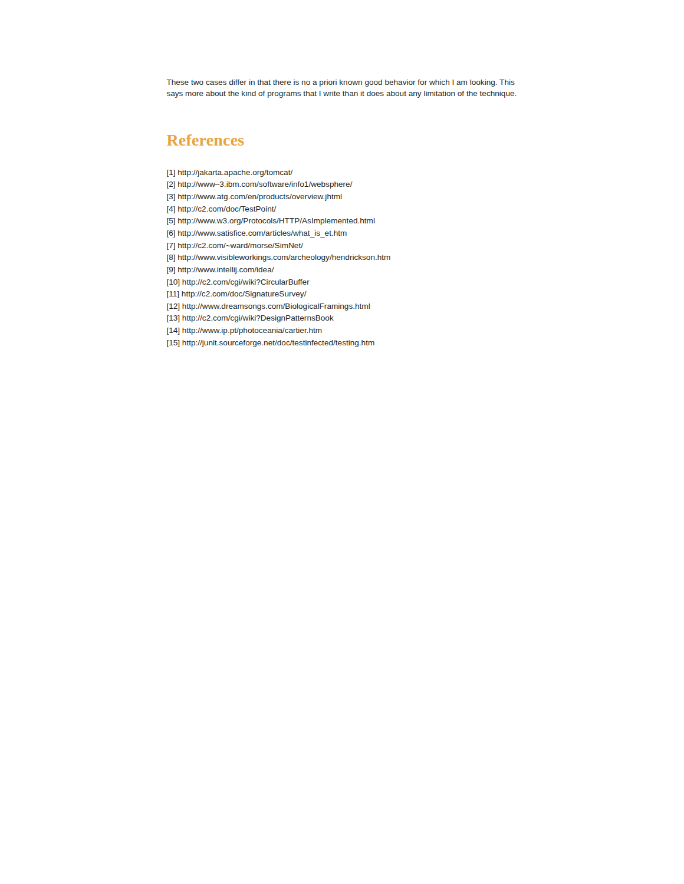These two cases differ in that there is no a priori known good behavior for which I am looking. This says more about the kind of programs that I write than it does about any limitation of the technique.
References
[1] http://jakarta.apache.org/tomcat/
[2] http://www–3.ibm.com/software/info1/websphere/
[3] http://www.atg.com/en/products/overview.jhtml
[4] http://c2.com/doc/TestPoint/
[5] http://www.w3.org/Protocols/HTTP/AsImplemented.html
[6] http://www.satisfice.com/articles/what_is_et.htm
[7] http://c2.com/~ward/morse/SimNet/
[8] http://www.visibleworkings.com/archeology/hendrickson.htm
[9] http://www.intellij.com/idea/
[10] http://c2.com/cgi/wiki?CircularBuffer
[11] http://c2.com/doc/SignatureSurvey/
[12] http://www.dreamsongs.com/BiologicalFramings.html
[13] http://c2.com/cgi/wiki?DesignPatternsBook
[14] http://www.ip.pt/photoceania/cartier.htm
[15] http://junit.sourceforge.net/doc/testinfected/testing.htm